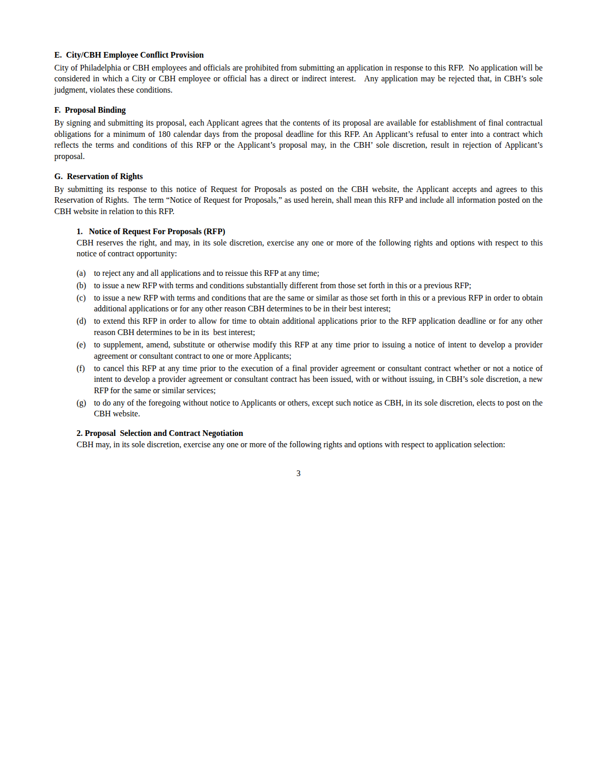E. City/CBH Employee Conflict Provision
City of Philadelphia or CBH employees and officials are prohibited from submitting an application in response to this RFP. No application will be considered in which a City or CBH employee or official has a direct or indirect interest. Any application may be rejected that, in CBH’s sole judgment, violates these conditions.
F. Proposal Binding
By signing and submitting its proposal, each Applicant agrees that the contents of its proposal are available for establishment of final contractual obligations for a minimum of 180 calendar days from the proposal deadline for this RFP. An Applicant’s refusal to enter into a contract which reflects the terms and conditions of this RFP or the Applicant’s proposal may, in the CBH’ sole discretion, result in rejection of Applicant’s proposal.
G. Reservation of Rights
By submitting its response to this notice of Request for Proposals as posted on the CBH website, the Applicant accepts and agrees to this Reservation of Rights. The term “Notice of Request for Proposals,” as used herein, shall mean this RFP and include all information posted on the CBH website in relation to this RFP.
1. Notice of Request For Proposals (RFP)
CBH reserves the right, and may, in its sole discretion, exercise any one or more of the following rights and options with respect to this notice of contract opportunity:
(a) to reject any and all applications and to reissue this RFP at any time;
(b) to issue a new RFP with terms and conditions substantially different from those set forth in this or a previous RFP;
(c) to issue a new RFP with terms and conditions that are the same or similar as those set forth in this or a previous RFP in order to obtain additional applications or for any other reason CBH determines to be in their best interest;
(d) to extend this RFP in order to allow for time to obtain additional applications prior to the RFP application deadline or for any other reason CBH determines to be in its best interest;
(e) to supplement, amend, substitute or otherwise modify this RFP at any time prior to issuing a notice of intent to develop a provider agreement or consultant contract to one or more Applicants;
(f) to cancel this RFP at any time prior to the execution of a final provider agreement or consultant contract whether or not a notice of intent to develop a provider agreement or consultant contract has been issued, with or without issuing, in CBH’s sole discretion, a new RFP for the same or similar services;
(g) to do any of the foregoing without notice to Applicants or others, except such notice as CBH, in its sole discretion, elects to post on the CBH website.
2. Proposal Selection and Contract Negotiation
CBH may, in its sole discretion, exercise any one or more of the following rights and options with respect to application selection:
3